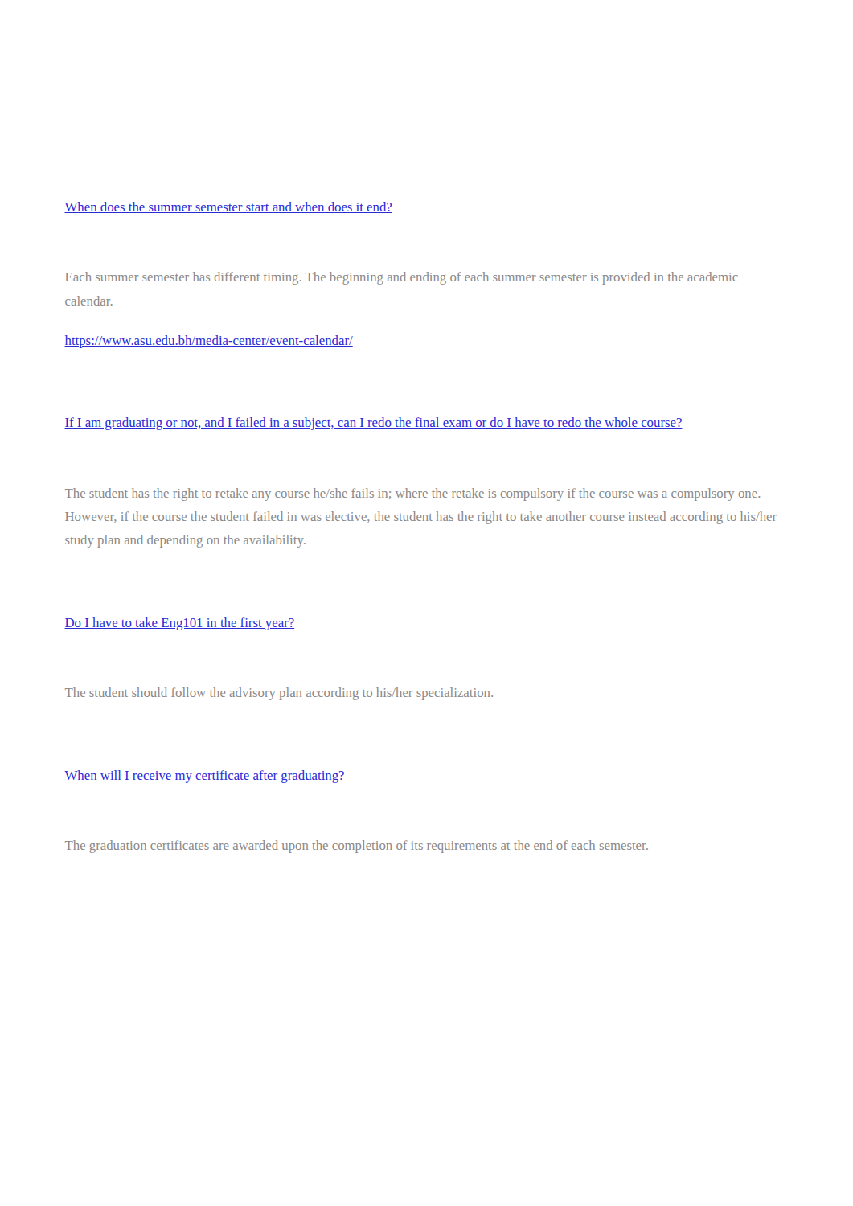When does the summer semester start and when does it end?
Each summer semester has different timing. The beginning and ending of each summer semester is provided in the academic calendar.
https://www.asu.edu.bh/media-center/event-calendar/
If I am graduating or not, and I failed in a subject, can I redo the final exam or do I have to redo the whole course?
The student has the right to retake any course he/she fails in; where the retake is compulsory if the course was a compulsory one. However, if the course the student failed in was elective, the student has the right to take another course instead according to his/her study plan and depending on the availability.
Do I have to take Eng101 in the first year?
The student should follow the advisory plan according to his/her specialization.
When will I receive my certificate after graduating?
The graduation certificates are awarded upon the completion of its requirements at the end of each semester.